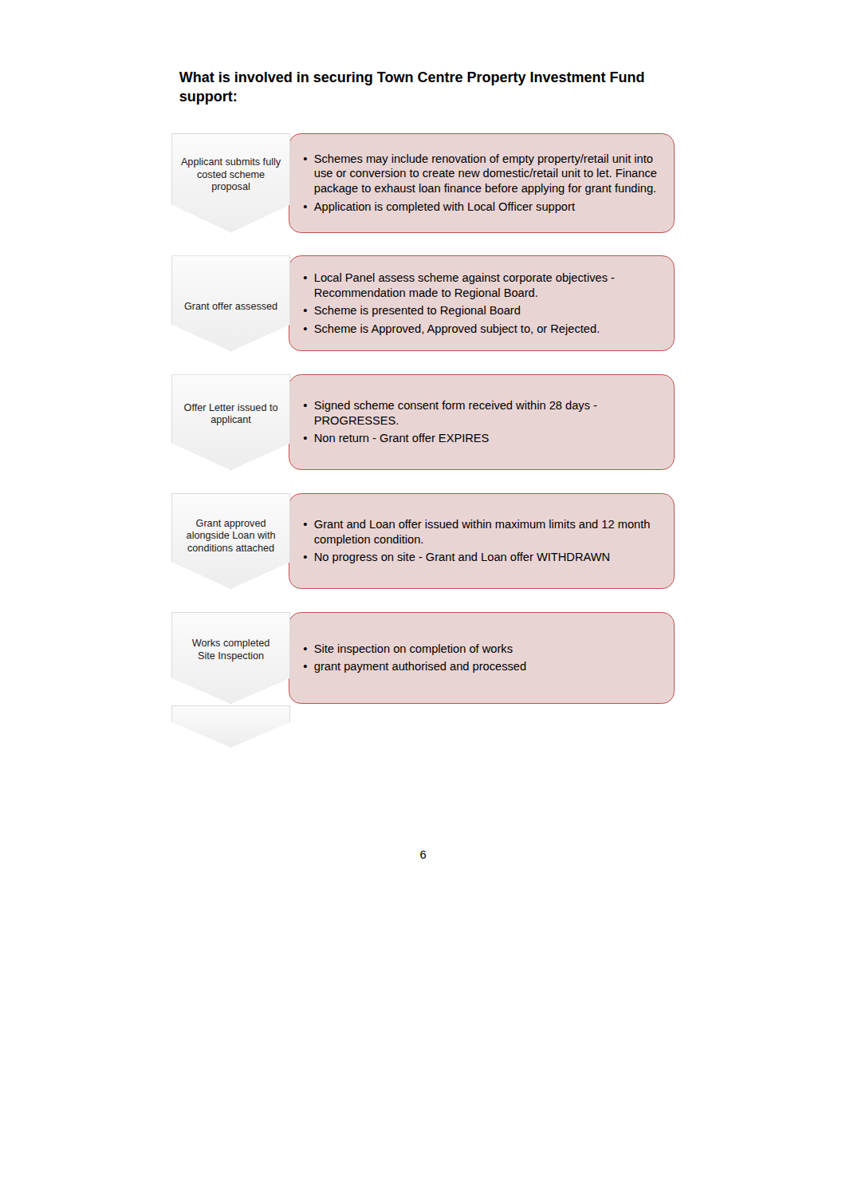What is involved in securing Town Centre Property Investment Fund support:
Applicant submits fully costed scheme proposal
Schemes may include renovation of empty property/retail unit into use or conversion to create new domestic/retail unit to let. Finance package to exhaust loan finance before applying for grant funding.
Application is completed with Local Officer support
Grant offer assessed
Local Panel assess scheme against corporate objectives - Recommendation made to Regional Board.
Scheme is presented to Regional Board
Scheme is Approved, Approved subject to, or Rejected.
Offer Letter issued to applicant
Signed scheme consent form received within 28 days - PROGRESSES.
Non return - Grant offer EXPIRES
Grant approved alongside Loan with conditions attached
Grant and Loan offer issued within maximum limits and 12 month completion condition.
No progress on site - Grant and Loan offer WITHDRAWN
Works completed
Site Inspection
Site inspection on completion of works
grant payment authorised and processed
6